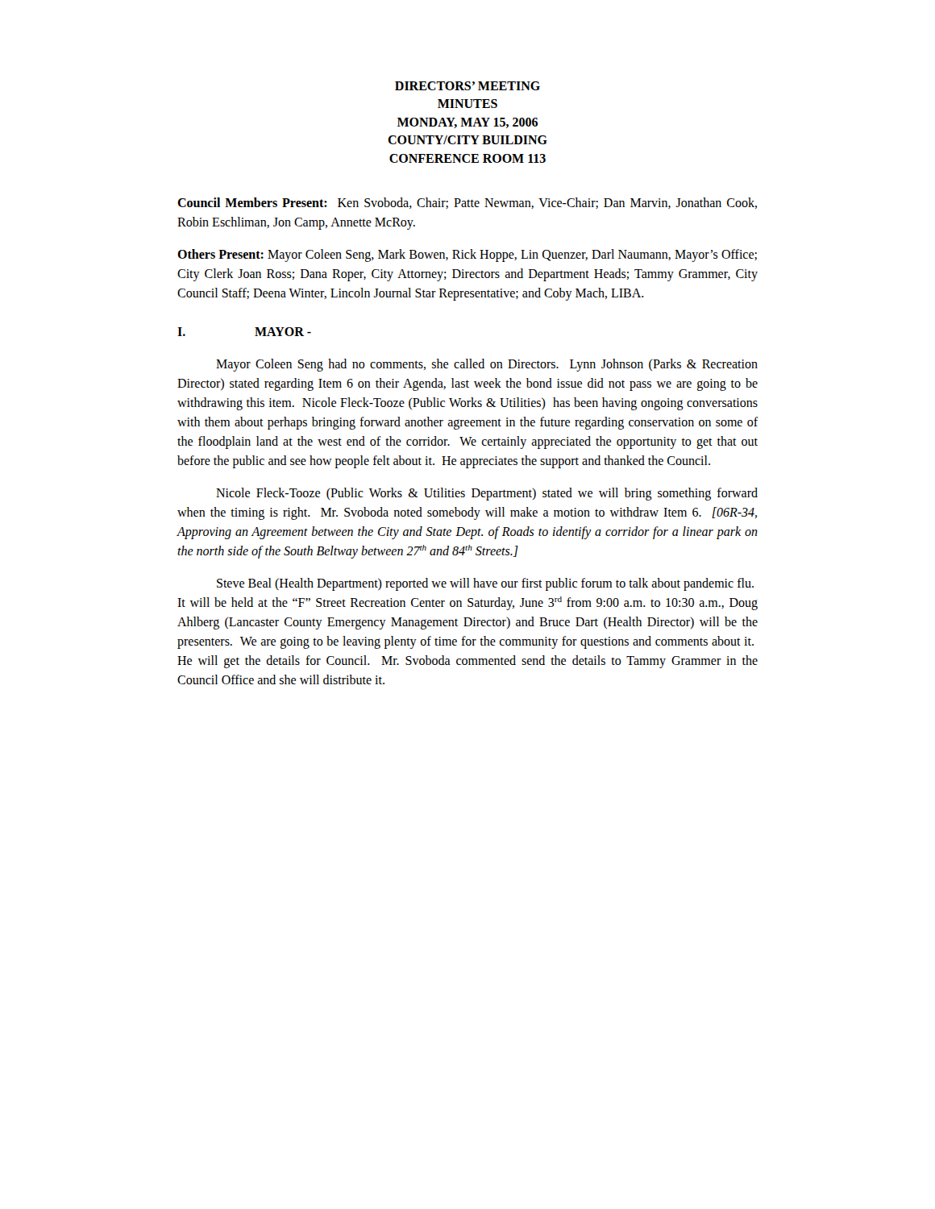DIRECTORS’ MEETING
MINUTES
MONDAY, MAY 15, 2006
COUNTY/CITY BUILDING
CONFERENCE ROOM 113
Council Members Present: Ken Svoboda, Chair; Patte Newman, Vice-Chair; Dan Marvin, Jonathan Cook, Robin Eschliman, Jon Camp, Annette McRoy.
Others Present: Mayor Coleen Seng, Mark Bowen, Rick Hoppe, Lin Quenzer, Darl Naumann, Mayor’s Office; City Clerk Joan Ross; Dana Roper, City Attorney; Directors and Department Heads; Tammy Grammer, City Council Staff; Deena Winter, Lincoln Journal Star Representative; and Coby Mach, LIBA.
I. MAYOR -
Mayor Coleen Seng had no comments, she called on Directors. Lynn Johnson (Parks & Recreation Director) stated regarding Item 6 on their Agenda, last week the bond issue did not pass we are going to be withdrawing this item. Nicole Fleck-Tooze (Public Works & Utilities) has been having ongoing conversations with them about perhaps bringing forward another agreement in the future regarding conservation on some of the floodplain land at the west end of the corridor. We certainly appreciated the opportunity to get that out before the public and see how people felt about it. He appreciates the support and thanked the Council.
Nicole Fleck-Tooze (Public Works & Utilities Department) stated we will bring something forward when the timing is right. Mr. Svoboda noted somebody will make a motion to withdraw Item 6. [06R-34, Approving an Agreement between the City and State Dept. of Roads to identify a corridor for a linear park on the north side of the South Beltway between 27th and 84th Streets.]
Steve Beal (Health Department) reported we will have our first public forum to talk about pandemic flu. It will be held at the “F” Street Recreation Center on Saturday, June 3rd from 9:00 a.m. to 10:30 a.m., Doug Ahlberg (Lancaster County Emergency Management Director) and Bruce Dart (Health Director) will be the presenters. We are going to be leaving plenty of time for the community for questions and comments about it. He will get the details for Council. Mr. Svoboda commented send the details to Tammy Grammer in the Council Office and she will distribute it.